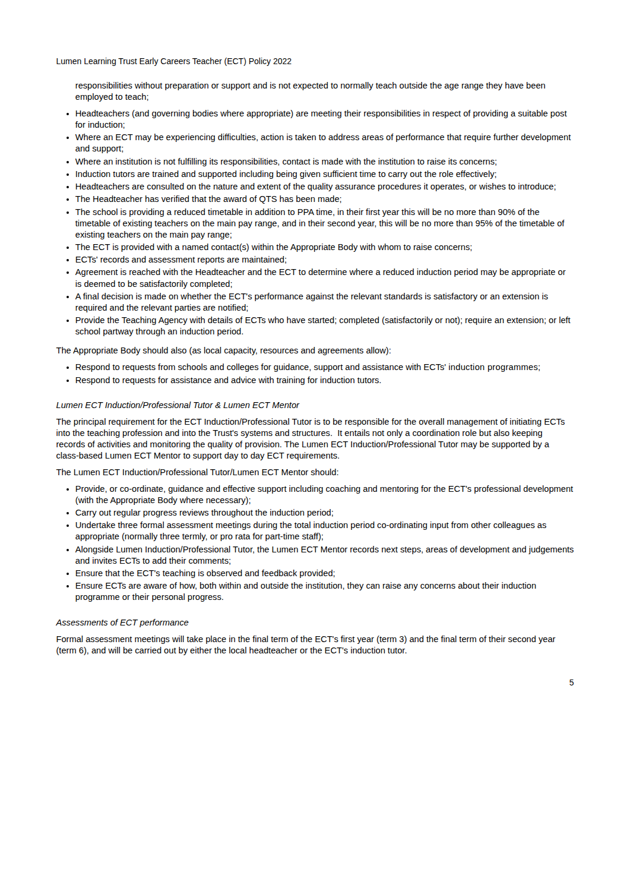Lumen Learning Trust Early Careers Teacher (ECT) Policy 2022
responsibilities without preparation or support and is not expected to normally teach outside the age range they have been employed to teach;
Headteachers (and governing bodies where appropriate) are meeting their responsibilities in respect of providing a suitable post for induction;
Where an ECT may be experiencing difficulties, action is taken to address areas of performance that require further development and support;
Where an institution is not fulfilling its responsibilities, contact is made with the institution to raise its concerns;
Induction tutors are trained and supported including being given sufficient time to carry out the role effectively;
Headteachers are consulted on the nature and extent of the quality assurance procedures it operates, or wishes to introduce;
The Headteacher has verified that the award of QTS has been made;
The school is providing a reduced timetable in addition to PPA time, in their first year this will be no more than 90% of the timetable of existing teachers on the main pay range, and in their second year, this will be no more than 95% of the timetable of existing teachers on the main pay range;
The ECT is provided with a named contact(s) within the Appropriate Body with whom to raise concerns;
ECTs' records and assessment reports are maintained;
Agreement is reached with the Headteacher and the ECT to determine where a reduced induction period may be appropriate or is deemed to be satisfactorily completed;
A final decision is made on whether the ECT's performance against the relevant standards is satisfactory or an extension is required and the relevant parties are notified;
Provide the Teaching Agency with details of ECTs who have started; completed (satisfactorily or not); require an extension; or left school partway through an induction period.
The Appropriate Body should also (as local capacity, resources and agreements allow):
Respond to requests from schools and colleges for guidance, support and assistance with ECTs' induction programmes;
Respond to requests for assistance and advice with training for induction tutors.
Lumen ECT Induction/Professional Tutor & Lumen ECT Mentor
The principal requirement for the ECT Induction/Professional Tutor is to be responsible for the overall management of initiating ECTs into the teaching profession and into the Trust's systems and structures. It entails not only a coordination role but also keeping records of activities and monitoring the quality of provision. The Lumen ECT Induction/Professional Tutor may be supported by a class-based Lumen ECT Mentor to support day to day ECT requirements.
The Lumen ECT Induction/Professional Tutor/Lumen ECT Mentor should:
Provide, or co-ordinate, guidance and effective support including coaching and mentoring for the ECT's professional development (with the Appropriate Body where necessary);
Carry out regular progress reviews throughout the induction period;
Undertake three formal assessment meetings during the total induction period co-ordinating input from other colleagues as appropriate (normally three termly, or pro rata for part-time staff);
Alongside Lumen Induction/Professional Tutor, the Lumen ECT Mentor records next steps, areas of development and judgements and invites ECTs to add their comments;
Ensure that the ECT's teaching is observed and feedback provided;
Ensure ECTs are aware of how, both within and outside the institution, they can raise any concerns about their induction programme or their personal progress.
Assessments of ECT performance
Formal assessment meetings will take place in the final term of the ECT's first year (term 3) and the final term of their second year (term 6), and will be carried out by either the local headteacher or the ECT's induction tutor.
5